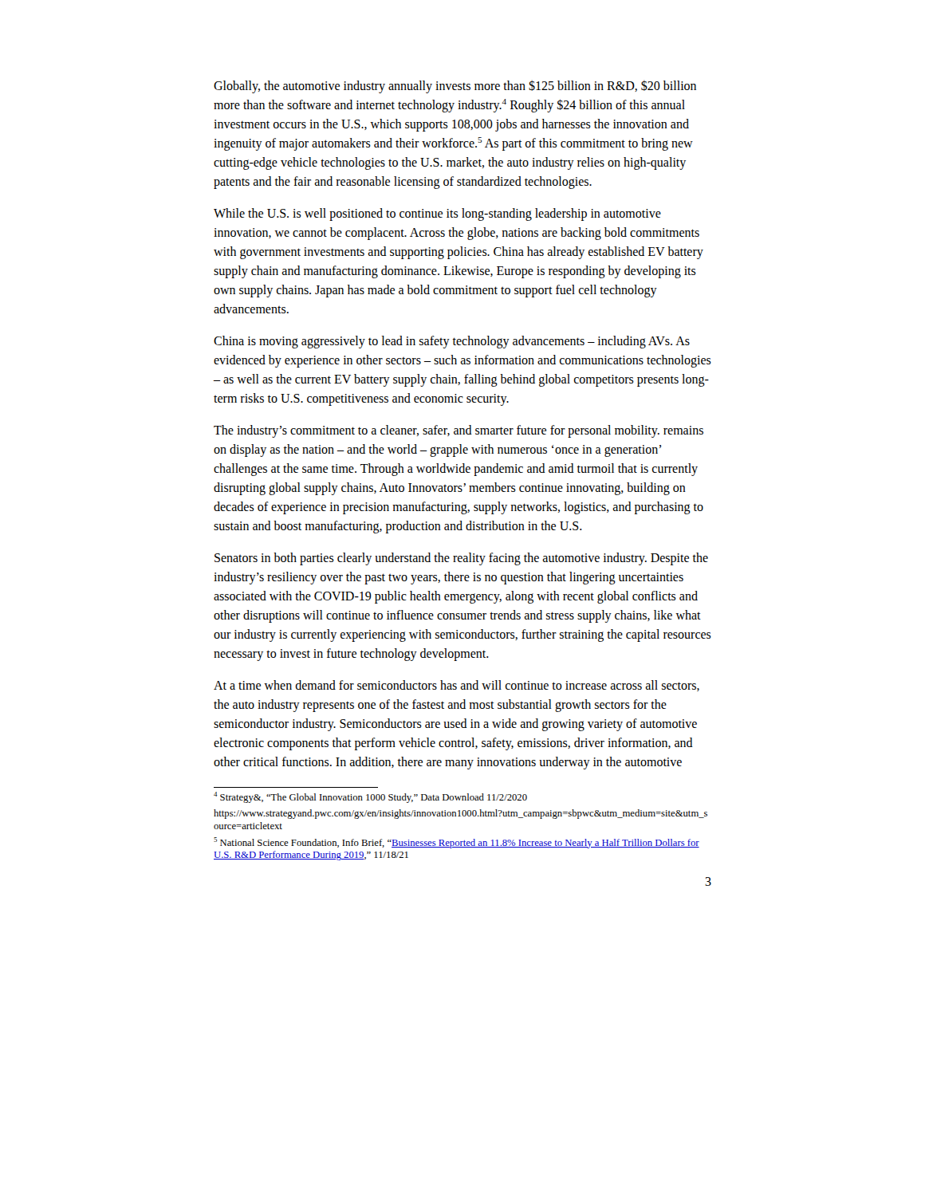Globally, the automotive industry annually invests more than $125 billion in R&D, $20 billion more than the software and internet technology industry.4 Roughly $24 billion of this annual investment occurs in the U.S., which supports 108,000 jobs and harnesses the innovation and ingenuity of major automakers and their workforce.5 As part of this commitment to bring new cutting-edge vehicle technologies to the U.S. market, the auto industry relies on high-quality patents and the fair and reasonable licensing of standardized technologies.
While the U.S. is well positioned to continue its long-standing leadership in automotive innovation, we cannot be complacent. Across the globe, nations are backing bold commitments with government investments and supporting policies. China has already established EV battery supply chain and manufacturing dominance. Likewise, Europe is responding by developing its own supply chains. Japan has made a bold commitment to support fuel cell technology advancements.
China is moving aggressively to lead in safety technology advancements – including AVs. As evidenced by experience in other sectors – such as information and communications technologies – as well as the current EV battery supply chain, falling behind global competitors presents long-term risks to U.S. competitiveness and economic security.
The industry’s commitment to a cleaner, safer, and smarter future for personal mobility. remains on display as the nation – and the world – grapple with numerous ‘once in a generation’ challenges at the same time. Through a worldwide pandemic and amid turmoil that is currently disrupting global supply chains, Auto Innovators’ members continue innovating, building on decades of experience in precision manufacturing, supply networks, logistics, and purchasing to sustain and boost manufacturing, production and distribution in the U.S.
Senators in both parties clearly understand the reality facing the automotive industry. Despite the industry’s resiliency over the past two years, there is no question that lingering uncertainties associated with the COVID-19 public health emergency, along with recent global conflicts and other disruptions will continue to influence consumer trends and stress supply chains, like what our industry is currently experiencing with semiconductors, further straining the capital resources necessary to invest in future technology development.
At a time when demand for semiconductors has and will continue to increase across all sectors, the auto industry represents one of the fastest and most substantial growth sectors for the semiconductor industry. Semiconductors are used in a wide and growing variety of automotive electronic components that perform vehicle control, safety, emissions, driver information, and other critical functions. In addition, there are many innovations underway in the automotive
4 Strategy&, “The Global Innovation 1000 Study,” Data Download 11/2/2020
https://www.strategyand.pwc.com/gx/en/insights/innovation1000.html?utm_campaign=sbpwc&utm_medium=site&utm_source=articletext
5 National Science Foundation, Info Brief, “Businesses Reported an 11.8% Increase to Nearly a Half Trillion Dollars for U.S. R&D Performance During 2019,” 11/18/21
3